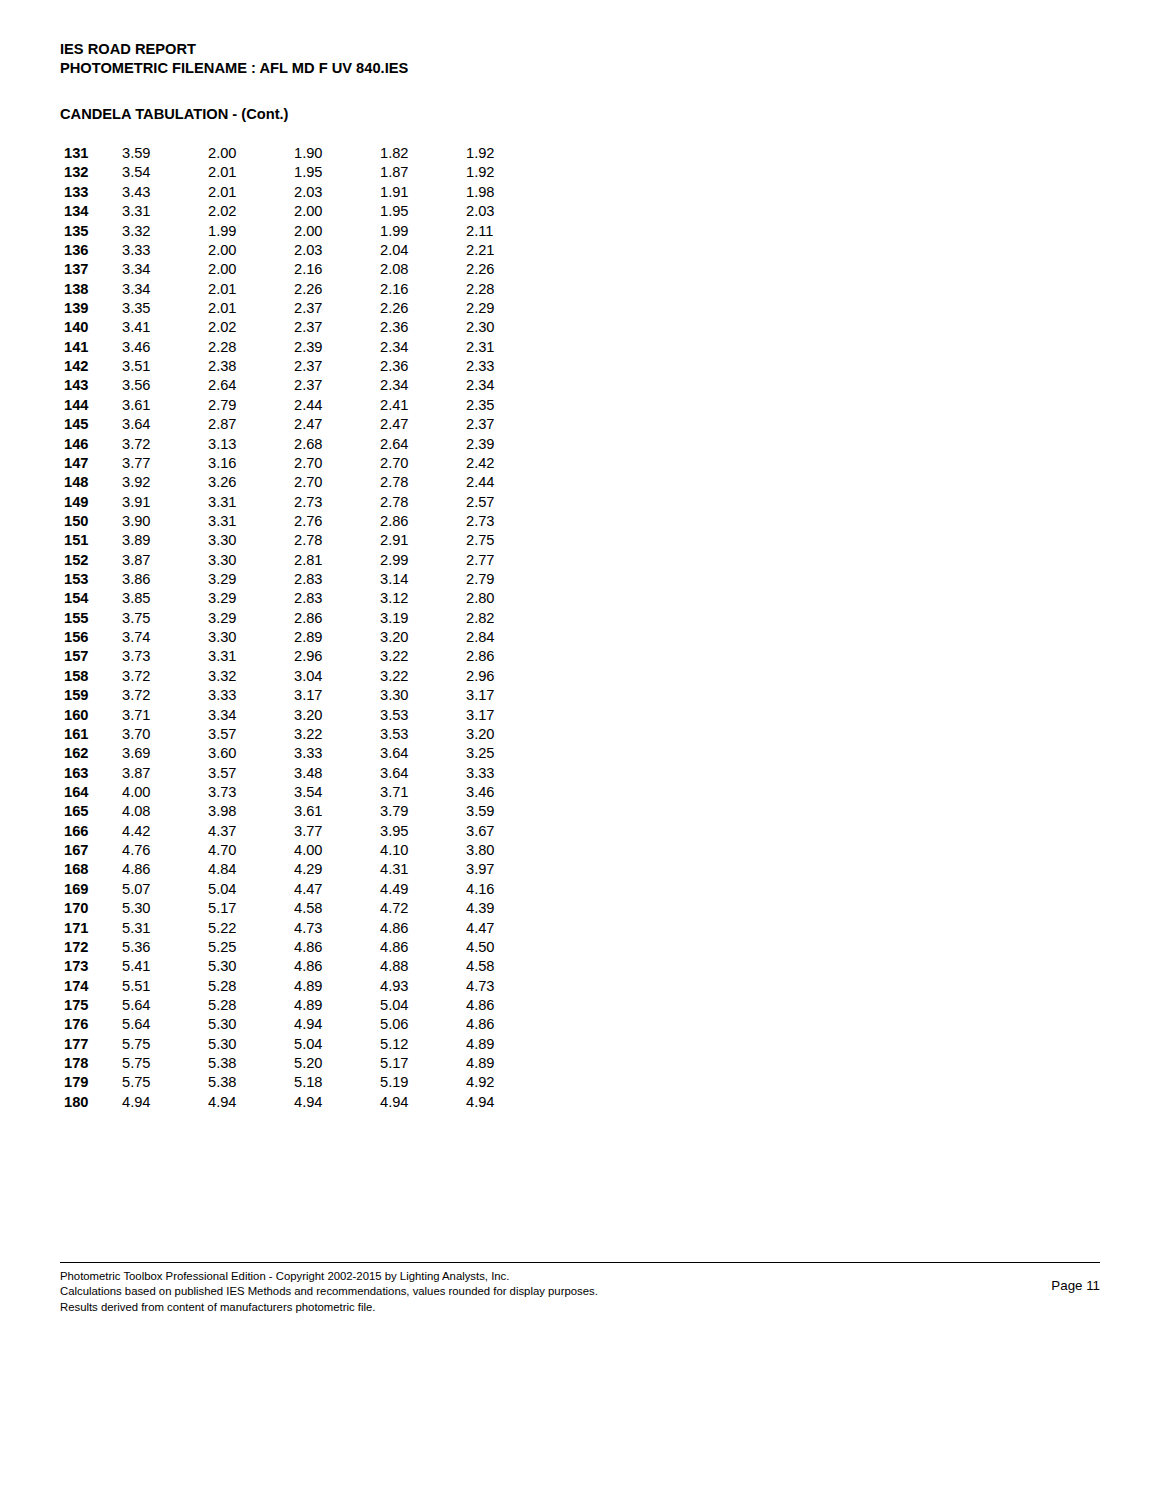IES ROAD REPORT
PHOTOMETRIC FILENAME : AFL MD F UV 840.IES
CANDELA TABULATION - (Cont.)
| 131 | 3.59 | 2.00 | 1.90 | 1.82 | 1.92 |
| 132 | 3.54 | 2.01 | 1.95 | 1.87 | 1.92 |
| 133 | 3.43 | 2.01 | 2.03 | 1.91 | 1.98 |
| 134 | 3.31 | 2.02 | 2.00 | 1.95 | 2.03 |
| 135 | 3.32 | 1.99 | 2.00 | 1.99 | 2.11 |
| 136 | 3.33 | 2.00 | 2.03 | 2.04 | 2.21 |
| 137 | 3.34 | 2.00 | 2.16 | 2.08 | 2.26 |
| 138 | 3.34 | 2.01 | 2.26 | 2.16 | 2.28 |
| 139 | 3.35 | 2.01 | 2.37 | 2.26 | 2.29 |
| 140 | 3.41 | 2.02 | 2.37 | 2.36 | 2.30 |
| 141 | 3.46 | 2.28 | 2.39 | 2.34 | 2.31 |
| 142 | 3.51 | 2.38 | 2.37 | 2.36 | 2.33 |
| 143 | 3.56 | 2.64 | 2.37 | 2.34 | 2.34 |
| 144 | 3.61 | 2.79 | 2.44 | 2.41 | 2.35 |
| 145 | 3.64 | 2.87 | 2.47 | 2.47 | 2.37 |
| 146 | 3.72 | 3.13 | 2.68 | 2.64 | 2.39 |
| 147 | 3.77 | 3.16 | 2.70 | 2.70 | 2.42 |
| 148 | 3.92 | 3.26 | 2.70 | 2.78 | 2.44 |
| 149 | 3.91 | 3.31 | 2.73 | 2.78 | 2.57 |
| 150 | 3.90 | 3.31 | 2.76 | 2.86 | 2.73 |
| 151 | 3.89 | 3.30 | 2.78 | 2.91 | 2.75 |
| 152 | 3.87 | 3.30 | 2.81 | 2.99 | 2.77 |
| 153 | 3.86 | 3.29 | 2.83 | 3.14 | 2.79 |
| 154 | 3.85 | 3.29 | 2.83 | 3.12 | 2.80 |
| 155 | 3.75 | 3.29 | 2.86 | 3.19 | 2.82 |
| 156 | 3.74 | 3.30 | 2.89 | 3.20 | 2.84 |
| 157 | 3.73 | 3.31 | 2.96 | 3.22 | 2.86 |
| 158 | 3.72 | 3.32 | 3.04 | 3.22 | 2.96 |
| 159 | 3.72 | 3.33 | 3.17 | 3.30 | 3.17 |
| 160 | 3.71 | 3.34 | 3.20 | 3.53 | 3.17 |
| 161 | 3.70 | 3.57 | 3.22 | 3.53 | 3.20 |
| 162 | 3.69 | 3.60 | 3.33 | 3.64 | 3.25 |
| 163 | 3.87 | 3.57 | 3.48 | 3.64 | 3.33 |
| 164 | 4.00 | 3.73 | 3.54 | 3.71 | 3.46 |
| 165 | 4.08 | 3.98 | 3.61 | 3.79 | 3.59 |
| 166 | 4.42 | 4.37 | 3.77 | 3.95 | 3.67 |
| 167 | 4.76 | 4.70 | 4.00 | 4.10 | 3.80 |
| 168 | 4.86 | 4.84 | 4.29 | 4.31 | 3.97 |
| 169 | 5.07 | 5.04 | 4.47 | 4.49 | 4.16 |
| 170 | 5.30 | 5.17 | 4.58 | 4.72 | 4.39 |
| 171 | 5.31 | 5.22 | 4.73 | 4.86 | 4.47 |
| 172 | 5.36 | 5.25 | 4.86 | 4.86 | 4.50 |
| 173 | 5.41 | 5.30 | 4.86 | 4.88 | 4.58 |
| 174 | 5.51 | 5.28 | 4.89 | 4.93 | 4.73 |
| 175 | 5.64 | 5.28 | 4.89 | 5.04 | 4.86 |
| 176 | 5.64 | 5.30 | 4.94 | 5.06 | 4.86 |
| 177 | 5.75 | 5.30 | 5.04 | 5.12 | 4.89 |
| 178 | 5.75 | 5.38 | 5.20 | 5.17 | 4.89 |
| 179 | 5.75 | 5.38 | 5.18 | 5.19 | 4.92 |
| 180 | 4.94 | 4.94 | 4.94 | 4.94 | 4.94 |
Photometric Toolbox Professional Edition - Copyright 2002-2015 by Lighting Analysts, Inc.
Calculations based on published IES Methods and recommendations, values rounded for display purposes.
Results derived from content of manufacturers photometric file. Page 11